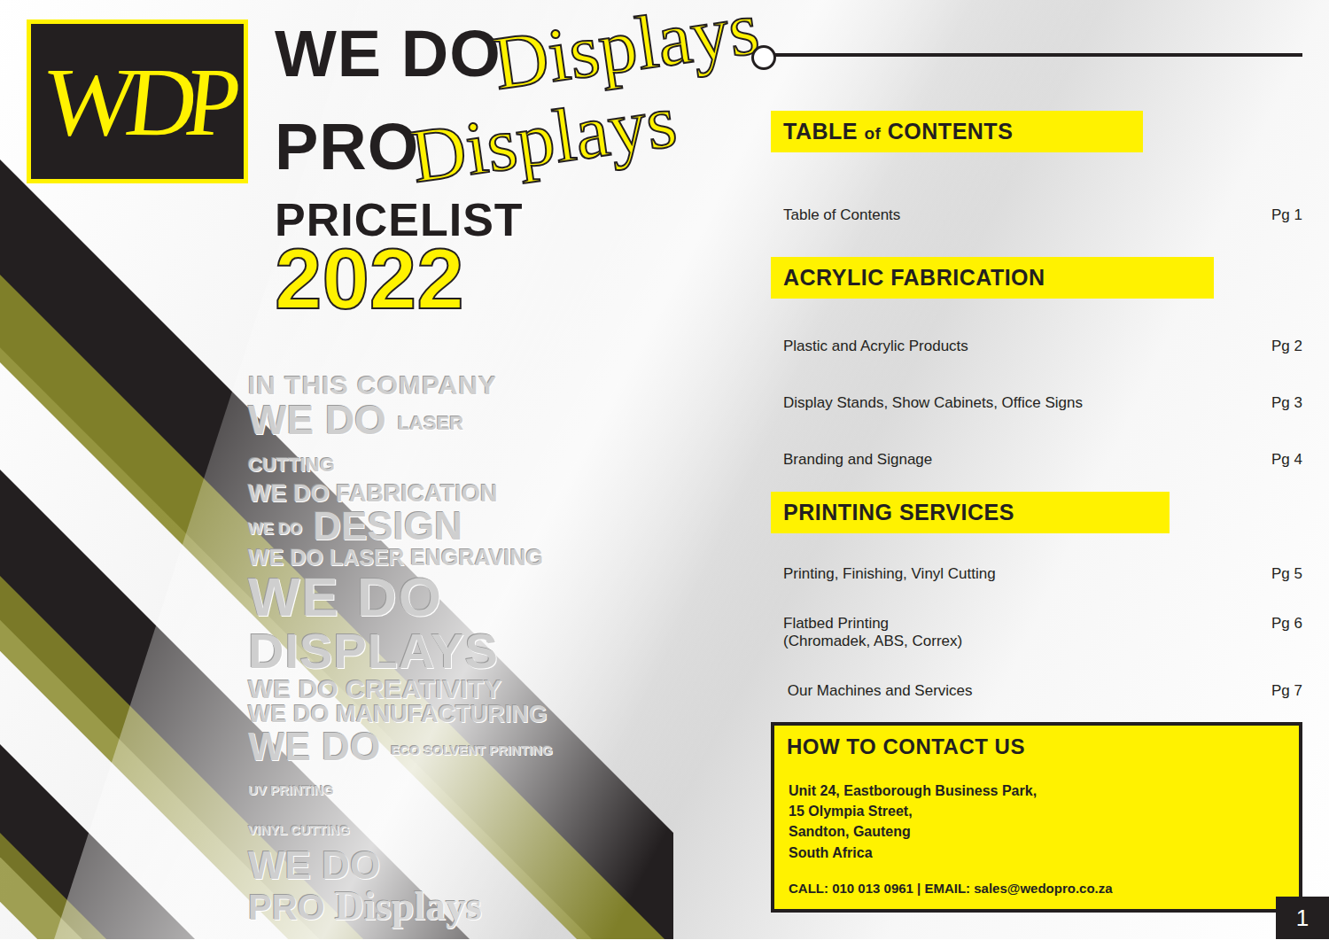WDP
WE DO Displays
PRO Displays
PRICELIST
2022
IN THIS COMPANY
WE DO LASER
CUTTING
WE DO FABRICATION
WE DO DESIGN
WE DO LASER ENGRAVING
WE DO
DISPLAYS
WE DO CREATIVITY
WE DO MANUFACTURING
WE DO ECO SOLVENT PRINTING
UV PRINTING
VINYL CUTTING
WE DO
PRO Displays
TABLE of CONTENTS
Table of Contents Pg 1
ACRYLIC FABRICATION
Plastic and Acrylic Products Pg 2
Display Stands, Show Cabinets, Office Signs Pg 3
Branding and Signage Pg 4
PRINTING SERVICES
Printing, Finishing, Vinyl Cutting Pg 5
Flatbed Printing(Chromadek, ABS, Correx) Pg 6
Our Machines and Services Pg 7
HOW TO CONTACT US
Unit 24, Eastborough Business Park,
15 Olympia Street,
Sandton, Gauteng
South Africa
CALL: 010 013 0961 | EMAIL: sales@wedopro.co.za
1